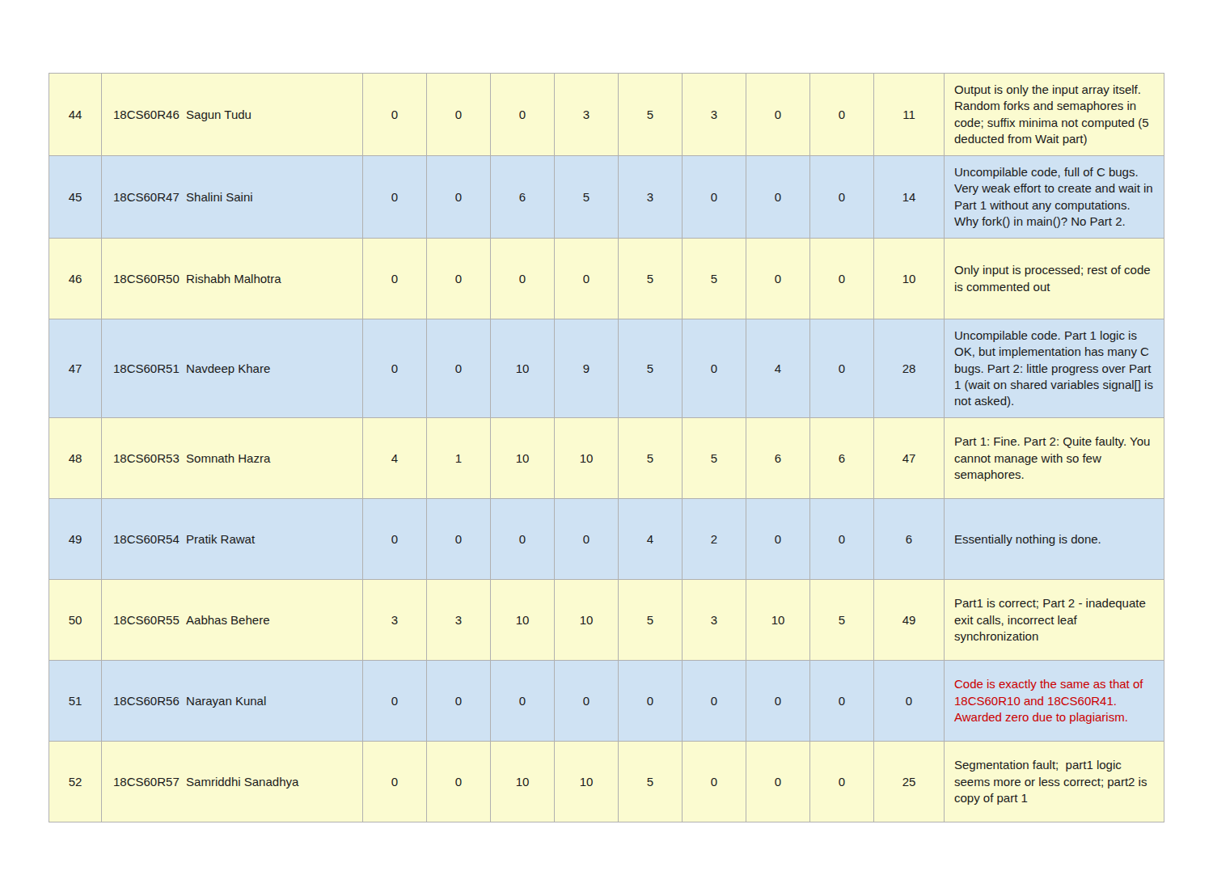| 44 | 18CS60R46 Sagun Tudu | 0 | 0 | 0 | 3 | 5 | 3 | 0 | 0 | 11 | Output is only the input array itself. Random forks and semaphores in code; suffix minima not computed (5 deducted from Wait part) |
| 45 | 18CS60R47 Shalini Saini | 0 | 0 | 6 | 5 | 3 | 0 | 0 | 0 | 14 | Uncompilable code, full of C bugs. Very weak effort to create and wait in Part 1 without any computations. Why fork() in main()? No Part 2. |
| 46 | 18CS60R50 Rishabh Malhotra | 0 | 0 | 0 | 0 | 5 | 5 | 0 | 0 | 10 | Only input is processed; rest of code is commented out |
| 47 | 18CS60R51 Navdeep Khare | 0 | 0 | 10 | 9 | 5 | 0 | 4 | 0 | 28 | Uncompilable code. Part 1 logic is OK, but implementation has many C bugs. Part 2: little progress over Part 1 (wait on shared variables signal[] is not asked). |
| 48 | 18CS60R53 Somnath Hazra | 4 | 1 | 10 | 10 | 5 | 5 | 6 | 6 | 47 | Part 1: Fine. Part 2: Quite faulty. You cannot manage with so few semaphores. |
| 49 | 18CS60R54 Pratik Rawat | 0 | 0 | 0 | 0 | 4 | 2 | 0 | 0 | 6 | Essentially nothing is done. |
| 50 | 18CS60R55 Aabhas Behere | 3 | 3 | 10 | 10 | 5 | 3 | 10 | 5 | 49 | Part1 is correct; Part 2 - inadequate exit calls, incorrect leaf synchronization |
| 51 | 18CS60R56 Narayan Kunal | 0 | 0 | 0 | 0 | 0 | 0 | 0 | 0 | 0 | Code is exactly the same as that of 18CS60R10 and 18CS60R41. Awarded zero due to plagiarism. |
| 52 | 18CS60R57 Samriddhi Sanadhya | 0 | 0 | 10 | 10 | 5 | 0 | 0 | 0 | 25 | Segmentation fault; part1 logic seems more or less correct; part2 is copy of part 1 |